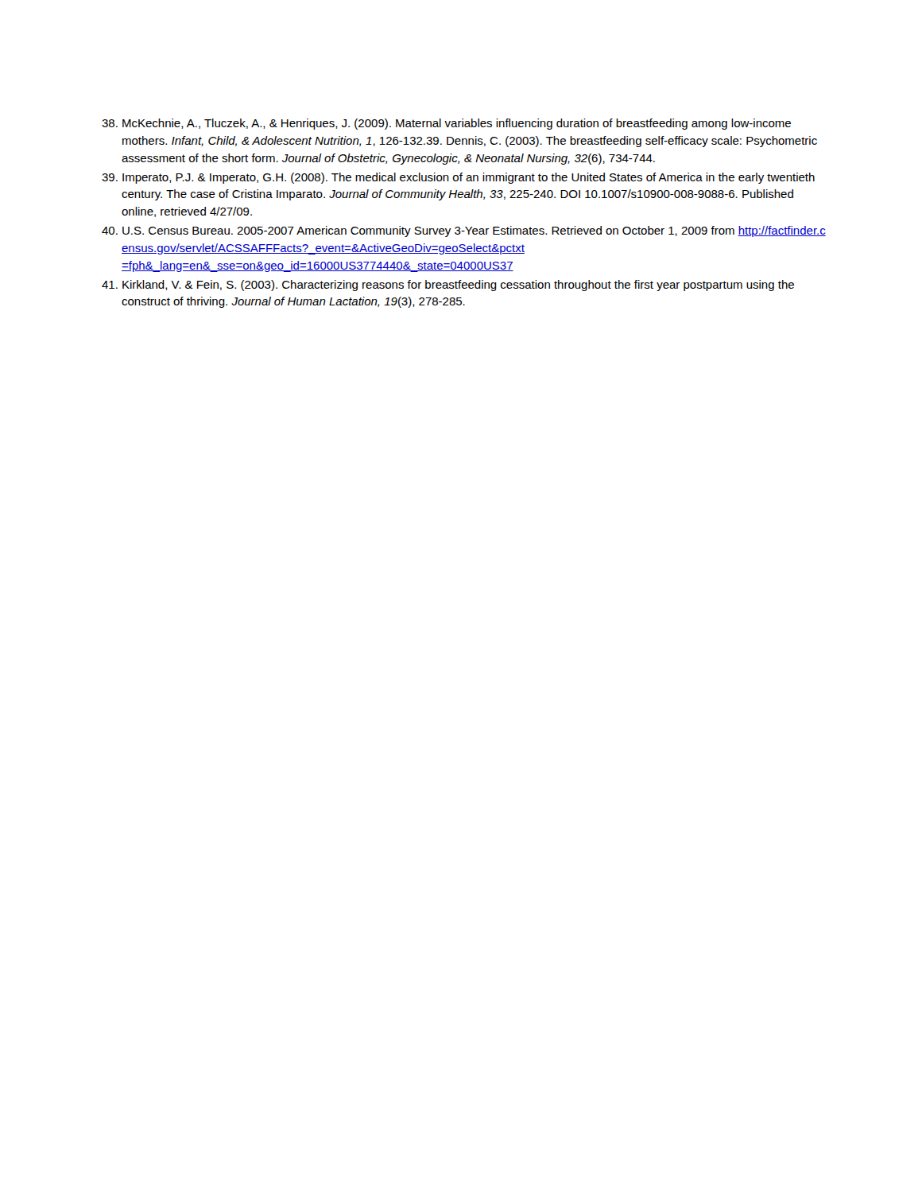McKechnie, A., Tluczek, A., & Henriques, J. (2009). Maternal variables influencing duration of breastfeeding among low-income mothers. Infant, Child, & Adolescent Nutrition, 1, 126-132.39. Dennis, C. (2003). The breastfeeding self-efficacy scale: Psychometric assessment of the short form. Journal of Obstetric, Gynecologic, & Neonatal Nursing, 32(6), 734-744.
Imperato, P.J. & Imperato, G.H. (2008). The medical exclusion of an immigrant to the United States of America in the early twentieth century. The case of Cristina Imparato. Journal of Community Health, 33, 225-240. DOI 10.1007/s10900-008-9088-6. Published online, retrieved 4/27/09.
U.S. Census Bureau. 2005-2007 American Community Survey 3-Year Estimates. Retrieved on October 1, 2009 from http://factfinder.census.gov/servlet/ACSSAFFFacts?_event=&ActiveGeoDiv=geoSelect&pctxt
=fph&_lang=en&_sse=on&geo_id=16000US3774440&_state=04000US37
Kirkland, V. & Fein, S. (2003). Characterizing reasons for breastfeeding cessation throughout the first year postpartum using the construct of thriving. Journal of Human Lactation, 19(3), 278-285.